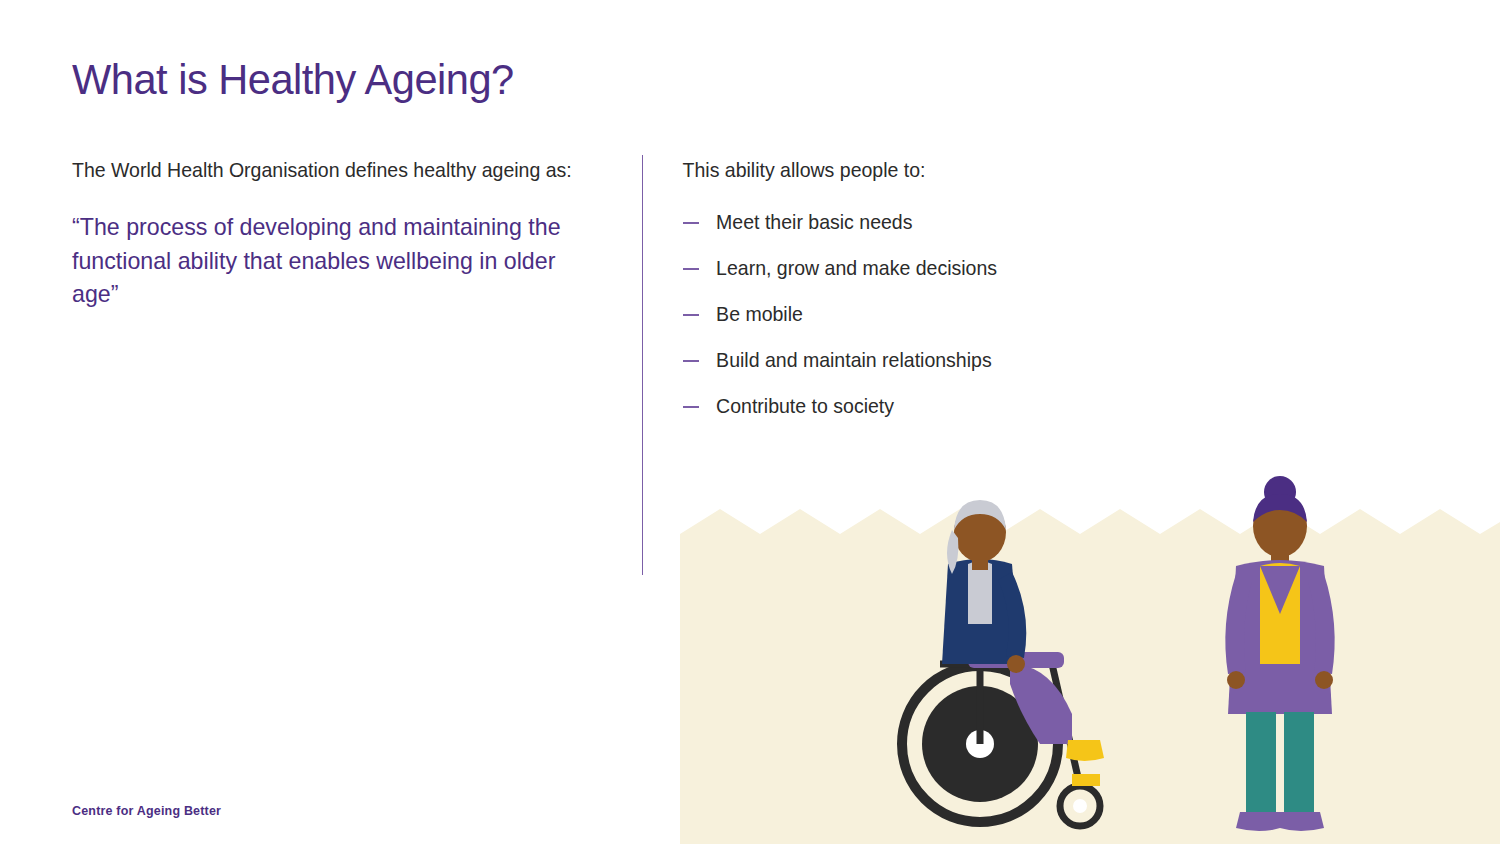What is Healthy Ageing?
The World Health Organisation defines healthy ageing as:
“The process of developing and maintaining the functional ability that enables wellbeing in older age”
This ability allows people to:
Meet their basic needs
Learn, grow and make decisions
Be mobile
Build and maintain relationships
Contribute to society
Centre for Ageing Better